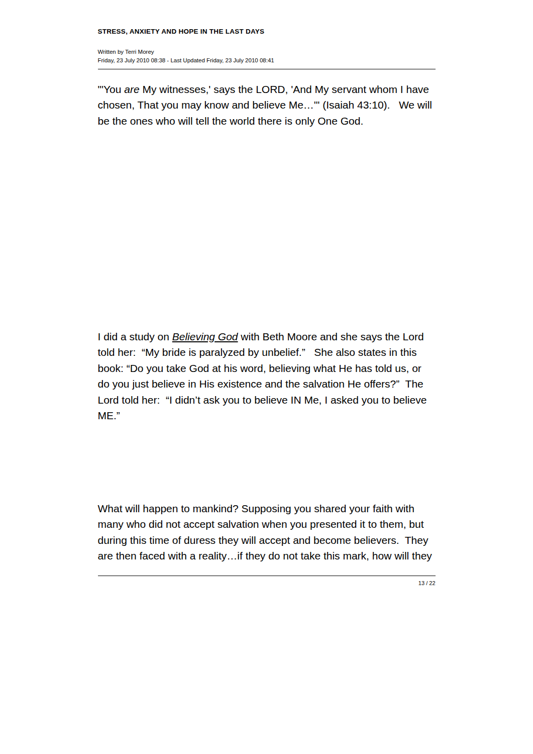Stress, Anxiety and Hope in the Last Days
Written by Terri Morey
Friday, 23 July 2010 08:38 - Last Updated Friday, 23 July 2010 08:41
"'You are My witnesses,' says the LORD, 'And My servant whom I have chosen, That you may know and believe Me…'" (Isaiah 43:10). We will be the ones who will tell the world there is only One God.
I did a study on Believing God with Beth Moore and she says the Lord told her: “My bride is paralyzed by unbelief.” She also states in this book: “Do you take God at his word, believing what He has told us, or do you just believe in His existence and the salvation He offers?” The Lord told her: “I didn’t ask you to believe IN Me, I asked you to believe ME.”
What will happen to mankind? Supposing you shared your faith with many who did not accept salvation when you presented it to them, but during this time of duress they will accept and become believers. They are then faced with a reality…if they do not take this mark, how will they
13 / 22